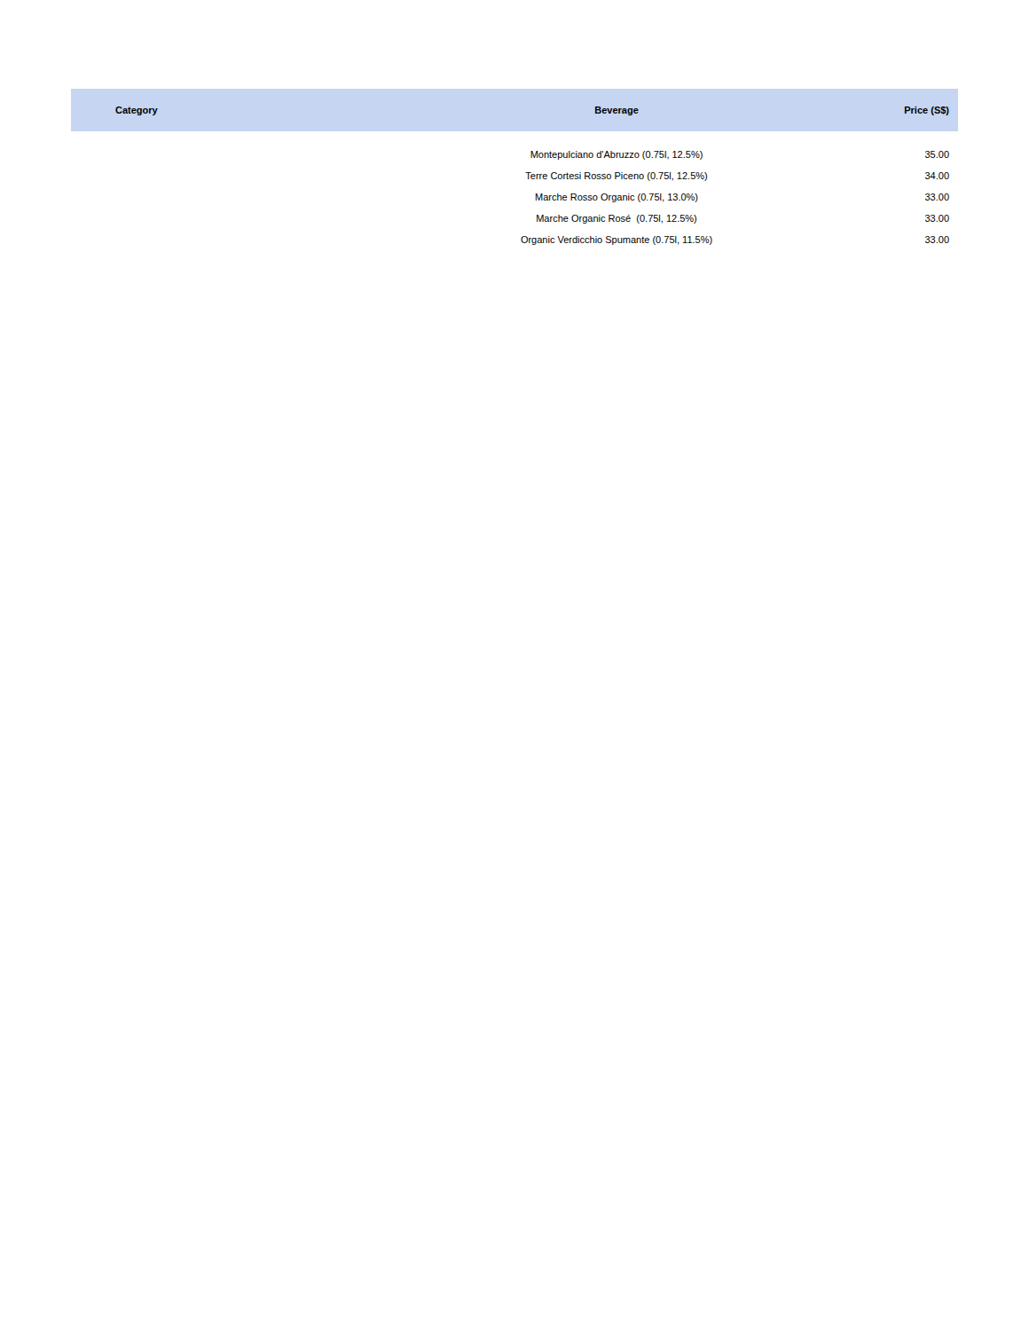| Category | Beverage | Price (S$) |
| --- | --- | --- |
| | Montepulciano d'Abruzzo (0.75l, 12.5%) | 35.00 |
| | Terre Cortesi Rosso Piceno (0.75l, 12.5%) | 34.00 |
| | Marche Rosso Organic (0.75l, 13.0%) | 33.00 |
| | Marche Organic Rosé (0.75l, 12.5%) | 33.00 |
| | Organic Verdicchio Spumante (0.75l, 11.5%) | 33.00 |